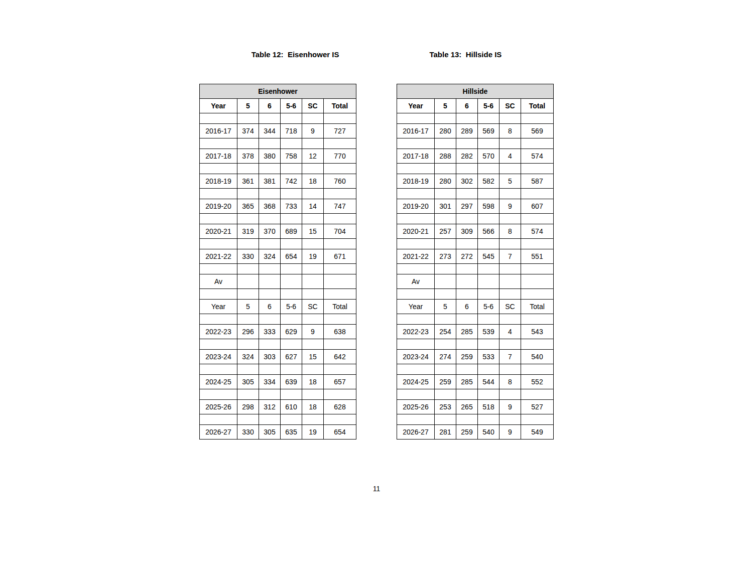Table 12: Eisenhower IS
Table 13: Hillside IS
| Eisenhower |
| Year | 5 | 6 | 5-6 | SC | Total |
| 2016-17 | 374 | 344 | 718 | 9 | 727 |
| 2017-18 | 378 | 380 | 758 | 12 | 770 |
| 2018-19 | 361 | 381 | 742 | 18 | 760 |
| 2019-20 | 365 | 368 | 733 | 14 | 747 |
| 2020-21 | 319 | 370 | 689 | 15 | 704 |
| 2021-22 | 330 | 324 | 654 | 19 | 671 |
| Av | | | | | |
| Year | 5 | 6 | 5-6 | SC | Total |
| 2022-23 | 296 | 333 | 629 | 9 | 638 |
| 2023-24 | 324 | 303 | 627 | 15 | 642 |
| 2024-25 | 305 | 334 | 639 | 18 | 657 |
| 2025-26 | 298 | 312 | 610 | 18 | 628 |
| 2026-27 | 330 | 305 | 635 | 19 | 654 |
| Hillside |
| Year | 5 | 6 | 5-6 | SC | Total |
| 2016-17 | 280 | 289 | 569 | 8 | 569 |
| 2017-18 | 288 | 282 | 570 | 4 | 574 |
| 2018-19 | 280 | 302 | 582 | 5 | 587 |
| 2019-20 | 301 | 297 | 598 | 9 | 607 |
| 2020-21 | 257 | 309 | 566 | 8 | 574 |
| 2021-22 | 273 | 272 | 545 | 7 | 551 |
| Av | | | | | |
| Year | 5 | 6 | 5-6 | SC | Total |
| 2022-23 | 254 | 285 | 539 | 4 | 543 |
| 2023-24 | 274 | 259 | 533 | 7 | 540 |
| 2024-25 | 259 | 285 | 544 | 8 | 552 |
| 2025-26 | 253 | 265 | 518 | 9 | 527 |
| 2026-27 | 281 | 259 | 540 | 9 | 549 |
11